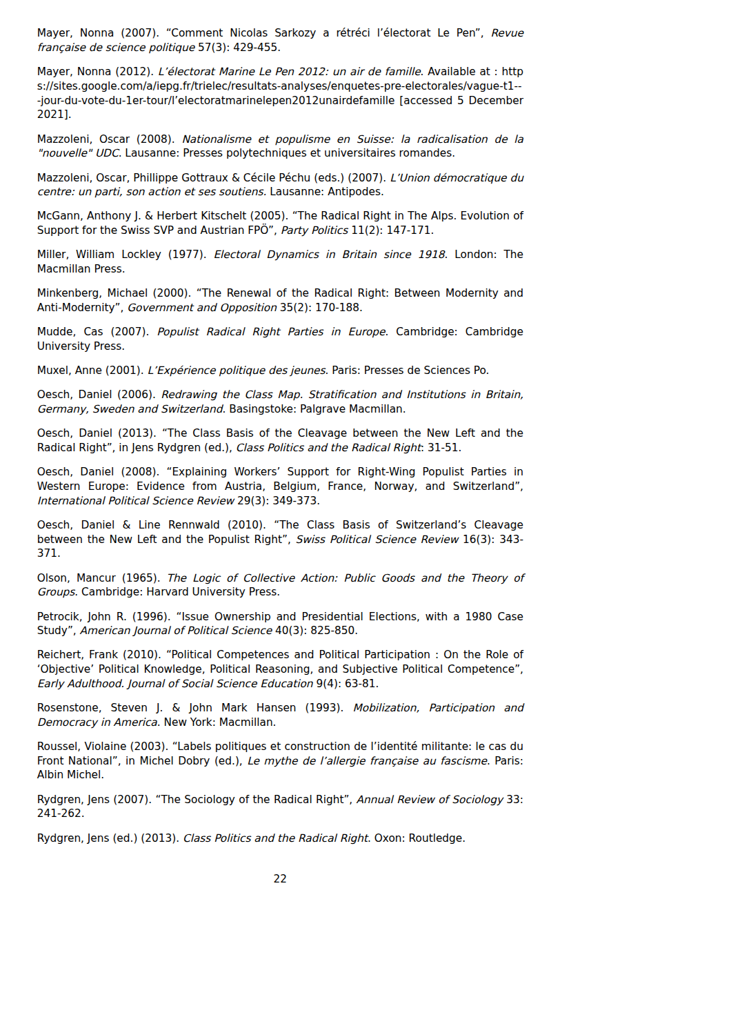Mayer, Nonna (2007). “Comment Nicolas Sarkozy a rétréci l’électorat Le Pen”, Revue française de science politique 57(3): 429-455.
Mayer, Nonna (2012). L’électorat Marine Le Pen 2012: un air de famille. Available at : https://sites.google.com/a/iepg.fr/trielec/resultats-analyses/enquetes-pre-electorales/vague-t1---jour-du-vote-du-1er-tour/l’electoratmarinelepen2012unairdefamille [accessed 5 December 2021].
Mazzoleni, Oscar (2008). Nationalisme et populisme en Suisse: la radicalisation de la "nouvelle" UDC. Lausanne: Presses polytechniques et universitaires romandes.
Mazzoleni, Oscar, Phillippe Gottraux & Cécile Péchu (eds.) (2007). L’Union démocratique du centre: un parti, son action et ses soutiens. Lausanne: Antipodes.
McGann, Anthony J. & Herbert Kitschelt (2005). “The Radical Right in The Alps. Evolution of Support for the Swiss SVP and Austrian FPÖ”, Party Politics 11(2): 147-171.
Miller, William Lockley (1977). Electoral Dynamics in Britain since 1918. London: The Macmillan Press.
Minkenberg, Michael (2000). “The Renewal of the Radical Right: Between Modernity and Anti-Modernity”, Government and Opposition 35(2): 170-188.
Mudde, Cas (2007). Populist Radical Right Parties in Europe. Cambridge: Cambridge University Press.
Muxel, Anne (2001). L’Expérience politique des jeunes. Paris: Presses de Sciences Po.
Oesch, Daniel (2006). Redrawing the Class Map. Stratification and Institutions in Britain, Germany, Sweden and Switzerland. Basingstoke: Palgrave Macmillan.
Oesch, Daniel (2013). “The Class Basis of the Cleavage between the New Left and the Radical Right”, in Jens Rydgren (ed.), Class Politics and the Radical Right: 31-51.
Oesch, Daniel (2008). “Explaining Workers’ Support for Right-Wing Populist Parties in Western Europe: Evidence from Austria, Belgium, France, Norway, and Switzerland”, International Political Science Review 29(3): 349-373.
Oesch, Daniel & Line Rennwald (2010). “The Class Basis of Switzerland’s Cleavage between the New Left and the Populist Right”, Swiss Political Science Review 16(3): 343-371.
Olson, Mancur (1965). The Logic of Collective Action: Public Goods and the Theory of Groups. Cambridge: Harvard University Press.
Petrocik, John R. (1996). “Issue Ownership and Presidential Elections, with a 1980 Case Study”, American Journal of Political Science 40(3): 825-850.
Reichert, Frank (2010). “Political Competences and Political Participation : On the Role of ‘Objective’ Political Knowledge, Political Reasoning, and Subjective Political Competence”, Early Adulthood. Journal of Social Science Education 9(4): 63-81.
Rosenstone, Steven J. & John Mark Hansen (1993). Mobilization, Participation and Democracy in America. New York: Macmillan.
Roussel, Violaine (2003). “Labels politiques et construction de l’identité militante: le cas du Front National”, in Michel Dobry (ed.), Le mythe de l’allergie française au fascisme. Paris: Albin Michel.
Rydgren, Jens (2007). “The Sociology of the Radical Right”, Annual Review of Sociology 33: 241-262.
Rydgren, Jens (ed.) (2013). Class Politics and the Radical Right. Oxon: Routledge.
22